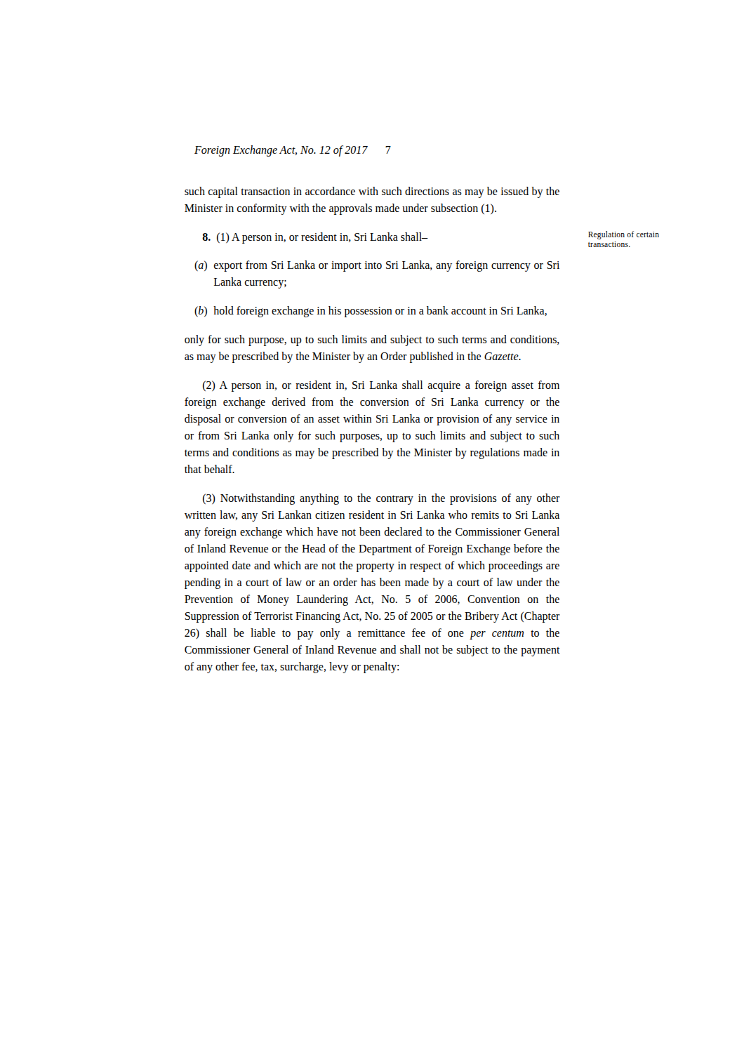Foreign Exchange Act, No. 12 of 2017 7
such capital transaction in accordance with such directions as may be issued by the Minister in conformity with the approvals made under subsection (1).
8. (1) A person in, or resident in, Sri Lanka shall–
Regulation of certain transactions.
(a) export from Sri Lanka or import into Sri Lanka, any foreign currency or Sri Lanka currency;
(b) hold foreign exchange in his possession or in a bank account in Sri Lanka,
only for such purpose, up to such limits and subject to such terms and conditions, as may be prescribed by the Minister by an Order published in the Gazette.
(2) A person in, or resident in, Sri Lanka shall acquire a foreign asset from foreign exchange derived from the conversion of Sri Lanka currency or the disposal or conversion of an asset within Sri Lanka or provision of any service in or from Sri Lanka only for such purposes, up to such limits and subject to such terms and conditions as may be prescribed by the Minister by regulations made in that behalf.
(3) Notwithstanding anything to the contrary in the provisions of any other written law, any Sri Lankan citizen resident in Sri Lanka who remits to Sri Lanka any foreign exchange which have not been declared to the Commissioner General of Inland Revenue or the Head of the Department of Foreign Exchange before the appointed date and which are not the property in respect of which proceedings are pending in a court of law or an order has been made by a court of law under the Prevention of Money Laundering Act, No. 5 of 2006, Convention on the Suppression of Terrorist Financing Act, No. 25 of 2005 or the Bribery Act (Chapter 26) shall be liable to pay only a remittance fee of one per centum to the Commissioner General of Inland Revenue and shall not be subject to the payment of any other fee, tax, surcharge, levy or penalty: